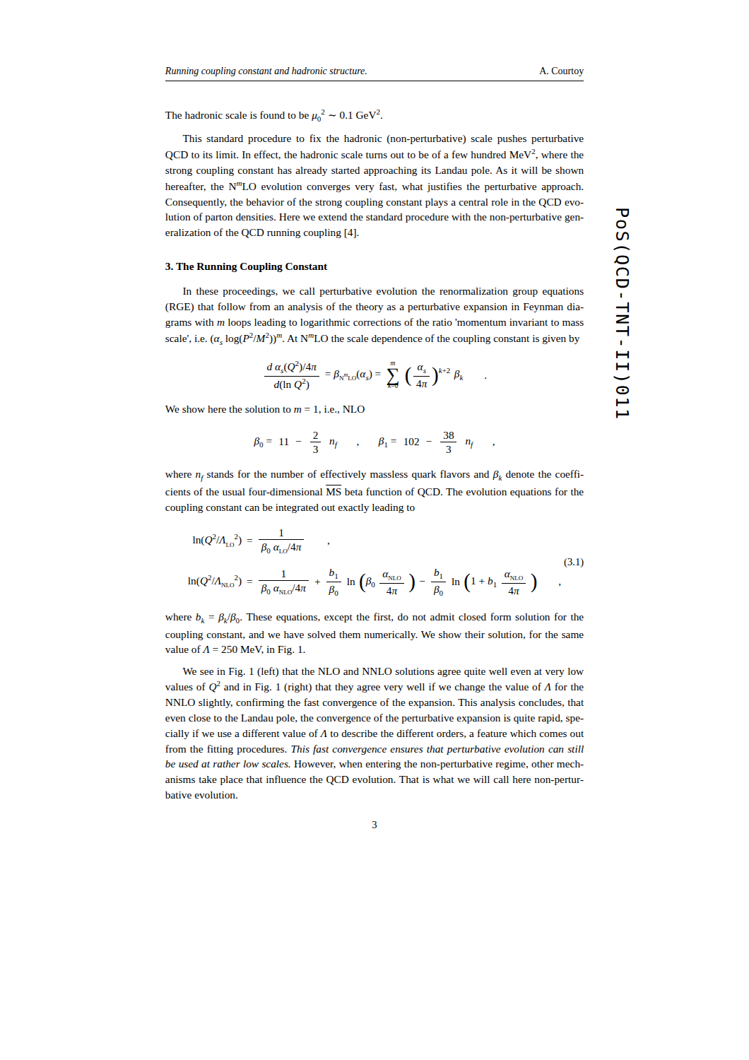PoS(QCD-TNT-II)011
Running coupling constant and hadronic structure. A. Courtoy
The hadronic scale is found to be μ 02 ∼ 0.1 GeV2.
This standard procedure to fix the hadronic (non-perturbative) scale pushes perturbative QCD to its limit. In effect, the hadronic scale turns out to be of a few hundred MeV2, where the strong coupling constant has already started approaching its Landau pole. As it will be shown hereafter, the Nm LO evolution converges very fast, what justifies the perturbative approach. Consequently, the behavior of the strong coupling constant plays a central role in the QCD evolution of parton densities. Here we extend the standard procedure with the non-perturbative generalization of the QCD running coupling [4].
3. The Running Coupling Constant
In these proceedings, we call perturbative evolution the renormalization group equations (RGE) that follow from an analysis of the theory as a perturbative expansion in Feynman diagrams with m loops leading to logarithmic corrections of the ratio 'momentum invariant to mass scale', i.e. (αs log(P 2/M 2))m. At Nm LO the scale dependence of the coupling constant is given by
d αs(Q 2)/4π d(ln Q 2) = βNmLO(αs) = m ∑ k=0 (αs 4π) k+2 βk .
We show here the solution to m = 1, i.e., NLO
β 0 = 11 − 23 nf , β 1 = 102 − 383 nf ,
where nf stands for the number of effectively massless quark flavors and βk denote the coefficients of the usual four-dimensional MS beta function of QCD. The evolution equations for the coupling constant can be integrated out exactly leading to
ln(Q 2/ΛLO 2)
= 1 β 0 αLO/4π ,
ln(Q 2/ΛNLO 2)
= 1 β 0 αNLO/4π + b 1 β 0 ln (β 0 αNLO 4π ) − b 1 β 0 ln (1 + b 1 αNLO 4π ) ,
(3.1)
where bk = βk/β 0. These equations, except the first, do not admit closed form solution for the coupling constant, and we have solved them numerically. We show their solution, for the same value of Λ = 250 MeV, in Fig. 1.
We see in Fig. 1 (left) that the NLO and NNLO solutions agree quite well even at very low values of Q 2 and in Fig. 1 (right) that they agree very well if we change the value of Λ for the NNLO slightly, confirming the fast convergence of the expansion. This analysis concludes, that even close to the Landau pole, the convergence of the perturbative expansion is quite rapid, specially if we use a different value of Λ to describe the different orders, a feature which comes out from the fitting procedures. This fast convergence ensures that perturbative evolution can still be used at rather low scales. However, when entering the non-perturbative regime, other mechanisms take place that influence the QCD evolution. That is what we will call here non-perturbative evolution.
3